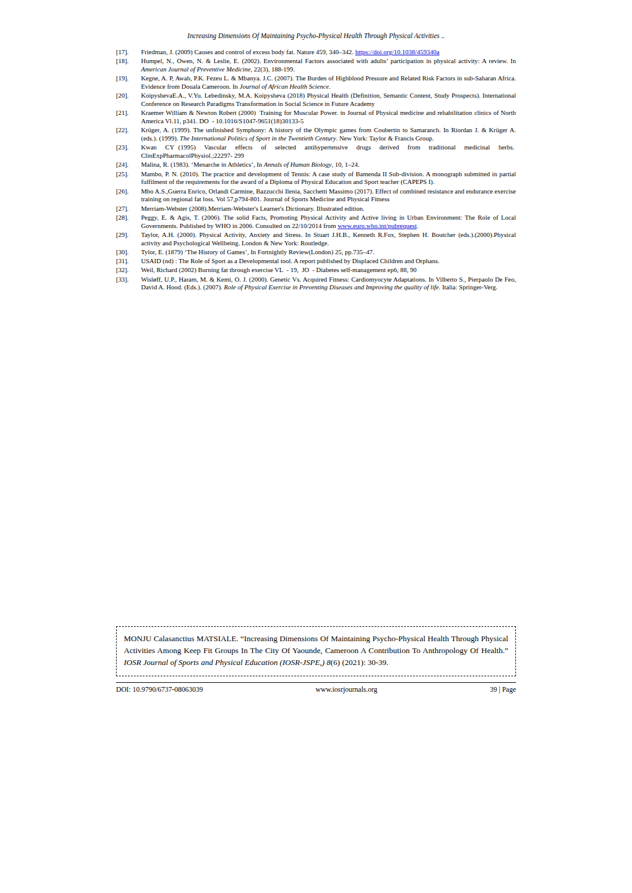Increasing Dimensions Of Maintaining Psycho-Physical Health Through Physical Activities ..
| [17]. | Friedman, J. (2009) Causes and control of excess body fat. Nature 459, 340–342. https://doi.org/10.1038/459340a |
| [18]. | Humpel, N., Owen, N. & Leslie, E. (2002). Environmental Factors associated with adults’ participation in physical activity: A review. In American Journal of Preventive Medicine , 22(3), 188-199. |
| [19]. | Kegne, A. P, Awah, P.K. Fezeu L. & Mbanya. J.C. (2007). The Burden of Highblood Pressure and Related Risk Factors in sub-Saharan Africa. Evidence from Douala Cameroon. In Journal of African Health Science . |
| [20]. | KoipyshevaE.A., V.Yu. Lebedinsky, M.A. Koipysheva (2018) Physical Health (Definition, Semantic Content, Study Prospects). International Conference on Research Paradigms Transformation in Social Science in Future Academy |
| [21]. | Kraemer William & Newton Robert (2000) Training for Muscular Power. in Journal of Physical medicine and rehabilitation clinics of North America Vl.11, p341. DO - 10.1016/S1047-9651(18)30133-5 |
| [22]. | Krüger, A. (1999). The unfinished Symphony: A history of the Olympic games from Coubertin to Samaranch. In Riordan J. & Krüger A. (eds.). (1999). The International Politics of Sport in the Twentieth Century . New York: Taylor & Francis Group. |
| [23]. | Kwan CY (1995) Vascular effects of selected antihypertensive drugs derived from traditional medicinal herbs. ClinExpPharmacolPhysiol.;22297- 299 |
| [24]. | Malina, R. (1983). ‘Menarche in Athletics’, In Annals of Human Biology , 10, 1–24. |
| [25]. | Mambo, P. N. (2010). The practice and development of Tennis: A case study of Bamenda II Sub-division. A monograph submitted in partial fulfilment of the requirements for the award of a Diploma of Physical Education and Sport teacher (CAPEPS I). |
| [26]. | Mbo A.S.,Guerra Enrico, Orlandi Carmine, Bazzucchi Ilenia, Sacchetti Massimo (2017). Effect of combined resistance and endurance exercise training on regional fat loss. Vol 57,p794-801. Journal of Sports Medicine and Physical Fitness |
| [27]. | Merriam-Webster (2008).Merriam-Webster's Learner's Dictionary. Illustrated edition. |
| [28]. | Peggy, E. & Agis, T. (2006). The solid Facts, Promoting Physical Activity and Active living in Urban Environment: The Role of Local Governments. Published by WHO in 2006. Consulted on 22/10/2014 from www.euro.who.int/pubrequest . |
| [29]. | Taylor, A.H. (2000). Physical Activity, Anxiety and Stress. In Stuart J.H.B., Kenneth R.Fox, Stephen H. Boutcher (eds.).(2000).Physical activity and Psychological Wellbeing. London & New York: Routledge. |
| [30]. | Tylor, E. (1879) ‘The History of Games’, In Fortnightly Review(London) 25, pp.735–47. |
| [31]. | USAID (nd) : The Role of Sport as a Developmental tool. A report published by Displaced Children and Orphans. |
| [32]. | Weil, Richard (2002) Burning fat through exercise VL - 19, JO - Diabetes self-management ep6, 88, 90 |
| [33]. | Wisløff, U.P., Haram, M. & Kemi, O. J. (2000). Genetic Vs. Acquired Fitness: Cardiomyocyte Adaptations. In Vilberto S., Pierpaolo De Feo, David A. Hood. (Eds.). (2007). Role of Physical Exercise in Preventing Diseases and Improving the quality of life. Italia: Springer-Verg. |
MONJU Calasanctius MATSIALE. “Increasing Dimensions Of Maintaining Psycho-Physical Health Through Physical Activities Among Keep Fit Groups In The City Of Yaounde, Cameroon A Contribution To Anthropology Of Health.” IOSR Journal of Sports and Physical Education (IOSR-JSPE,) 8(6) (2021): 30-39.
DOI: 10.9790/6737-08063039
www.iosrjournals.org
39 | Page